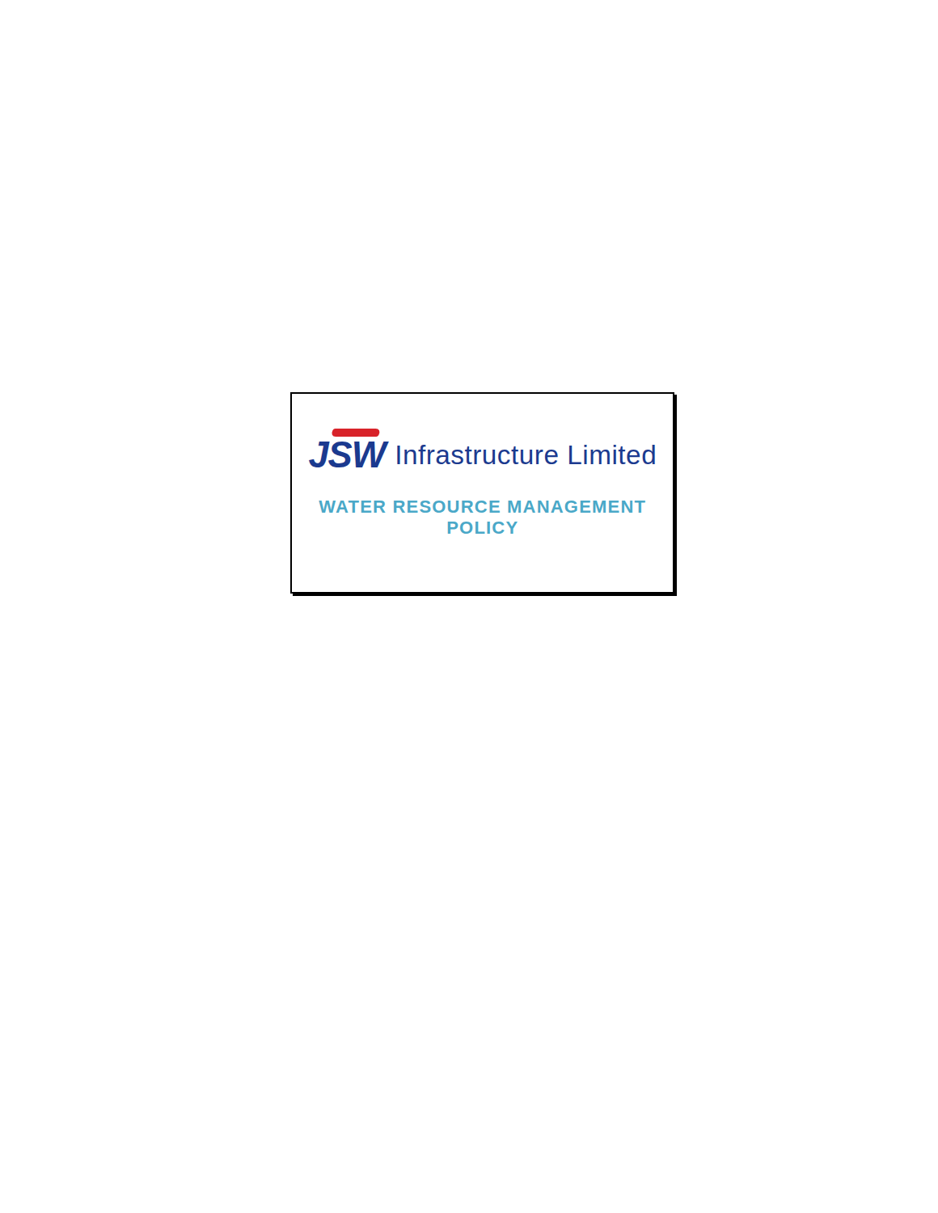JSW Infrastructure Limited
WATER RESOURCE MANAGEMENT POLICY